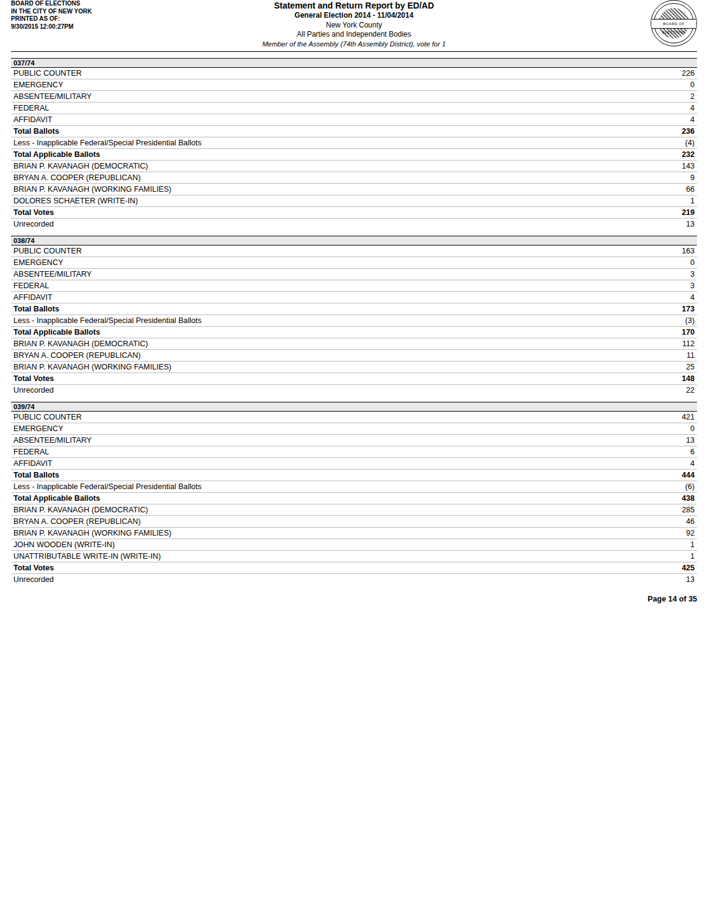BOARD OF ELECTIONS
IN THE CITY OF NEW YORK
PRINTED AS OF:
9/30/2015 12:00:27PM
Statement and Return Report by ED/AD
General Election 2014 - 11/04/2014
New York County
All Parties and Independent Bodies
Member of the Assembly (74th Assembly District), vote for 1
BOARD OF ELECTIONS
037/74
| PUBLIC COUNTER | 226 |
| EMERGENCY | 0 |
| ABSENTEE/MILITARY | 2 |
| FEDERAL | 4 |
| AFFIDAVIT | 4 |
| Total Ballots | 236 |
| Less - Inapplicable Federal/Special Presidential Ballots | (4) |
| Total Applicable Ballots | 232 |
| BRIAN P. KAVANAGH (DEMOCRATIC) | 143 |
| BRYAN A. COOPER (REPUBLICAN) | 9 |
| BRIAN P. KAVANAGH (WORKING FAMILIES) | 66 |
| DOLORES SCHAETER (WRITE-IN) | 1 |
| Total Votes | 219 |
| Unrecorded | 13 |
038/74
| PUBLIC COUNTER | 163 |
| EMERGENCY | 0 |
| ABSENTEE/MILITARY | 3 |
| FEDERAL | 3 |
| AFFIDAVIT | 4 |
| Total Ballots | 173 |
| Less - Inapplicable Federal/Special Presidential Ballots | (3) |
| Total Applicable Ballots | 170 |
| BRIAN P. KAVANAGH (DEMOCRATIC) | 112 |
| BRYAN A. COOPER (REPUBLICAN) | 11 |
| BRIAN P. KAVANAGH (WORKING FAMILIES) | 25 |
| Total Votes | 148 |
| Unrecorded | 22 |
039/74
| PUBLIC COUNTER | 421 |
| EMERGENCY | 0 |
| ABSENTEE/MILITARY | 13 |
| FEDERAL | 6 |
| AFFIDAVIT | 4 |
| Total Ballots | 444 |
| Less - Inapplicable Federal/Special Presidential Ballots | (6) |
| Total Applicable Ballots | 438 |
| BRIAN P. KAVANAGH (DEMOCRATIC) | 285 |
| BRYAN A. COOPER (REPUBLICAN) | 46 |
| BRIAN P. KAVANAGH (WORKING FAMILIES) | 92 |
| JOHN WOODEN (WRITE-IN) | 1 |
| UNATTRIBUTABLE WRITE-IN (WRITE-IN) | 1 |
| Total Votes | 425 |
| Unrecorded | 13 |
Page 14 of 35